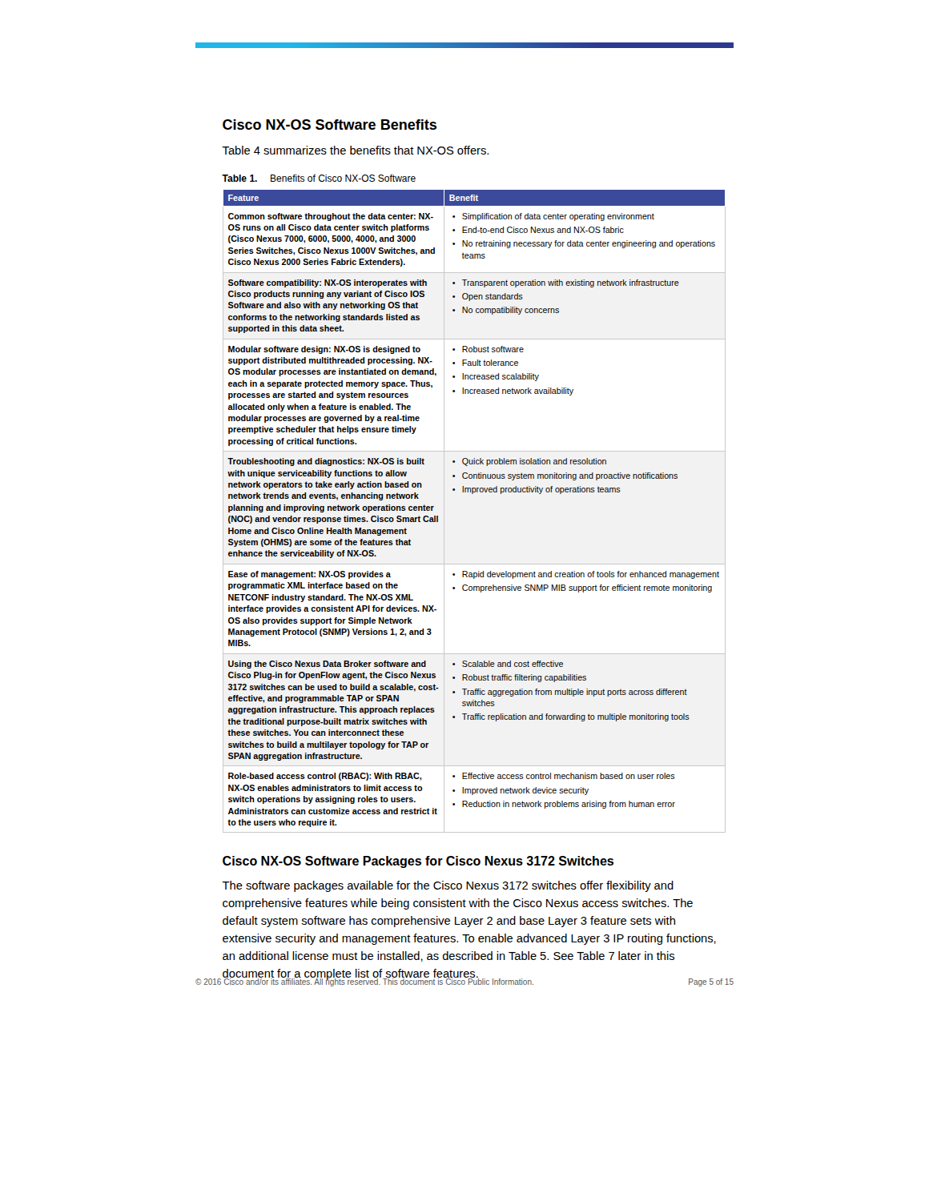Cisco NX-OS Software Benefits
Table 4 summarizes the benefits that NX-OS offers.
Table 1. Benefits of Cisco NX-OS Software
| Feature | Benefit |
| --- | --- |
| Common software throughout the data center: NX-OS runs on all Cisco data center switch platforms (Cisco Nexus 7000, 6000, 5000, 4000, and 3000 Series Switches, Cisco Nexus 1000V Switches, and Cisco Nexus 2000 Series Fabric Extenders). | Simplification of data center operating environment End-to-end Cisco Nexus and NX-OS fabric No retraining necessary for data center engineering and operations teams |
| Software compatibility: NX-OS interoperates with Cisco products running any variant of Cisco IOS Software and also with any networking OS that conforms to the networking standards listed as supported in this data sheet. | Transparent operation with existing network infrastructure Open standards No compatibility concerns |
| Modular software design: NX-OS is designed to support distributed multithreaded processing. NX-OS modular processes are instantiated on demand, each in a separate protected memory space. Thus, processes are started and system resources allocated only when a feature is enabled. The modular processes are governed by a real-time preemptive scheduler that helps ensure timely processing of critical functions. | Robust software Fault tolerance Increased scalability Increased network availability |
| Troubleshooting and diagnostics: NX-OS is built with unique serviceability functions to allow network operators to take early action based on network trends and events, enhancing network planning and improving network operations center (NOC) and vendor response times. Cisco Smart Call Home and Cisco Online Health Management System (OHMS) are some of the features that enhance the serviceability of NX-OS. | Quick problem isolation and resolution Continuous system monitoring and proactive notifications Improved productivity of operations teams |
| Ease of management: NX-OS provides a programmatic XML interface based on the NETCONF industry standard. The NX-OS XML interface provides a consistent API for devices. NX-OS also provides support for Simple Network Management Protocol (SNMP) Versions 1, 2, and 3 MIBs. | Rapid development and creation of tools for enhanced management Comprehensive SNMP MIB support for efficient remote monitoring |
| Using the Cisco Nexus Data Broker software and Cisco Plug-in for OpenFlow agent, the Cisco Nexus 3172 switches can be used to build a scalable, cost-effective, and programmable TAP or SPAN aggregation infrastructure. This approach replaces the traditional purpose-built matrix switches with these switches. You can interconnect these switches to build a multilayer topology for TAP or SPAN aggregation infrastructure. | Scalable and cost effective Robust traffic filtering capabilities Traffic aggregation from multiple input ports across different switches Traffic replication and forwarding to multiple monitoring tools |
| Role-based access control (RBAC): With RBAC, NX-OS enables administrators to limit access to switch operations by assigning roles to users. Administrators can customize access and restrict it to the users who require it. | Effective access control mechanism based on user roles Improved network device security Reduction in network problems arising from human error |
Cisco NX-OS Software Packages for Cisco Nexus 3172 Switches
The software packages available for the Cisco Nexus 3172 switches offer flexibility and comprehensive features while being consistent with the Cisco Nexus access switches. The default system software has comprehensive Layer 2 and base Layer 3 feature sets with extensive security and management features. To enable advanced Layer 3 IP routing functions, an additional license must be installed, as described in Table 5. See Table 7 later in this document for a complete list of software features.
© 2016 Cisco and/or its affiliates. All rights reserved. This document is Cisco Public Information. Page 5 of 15